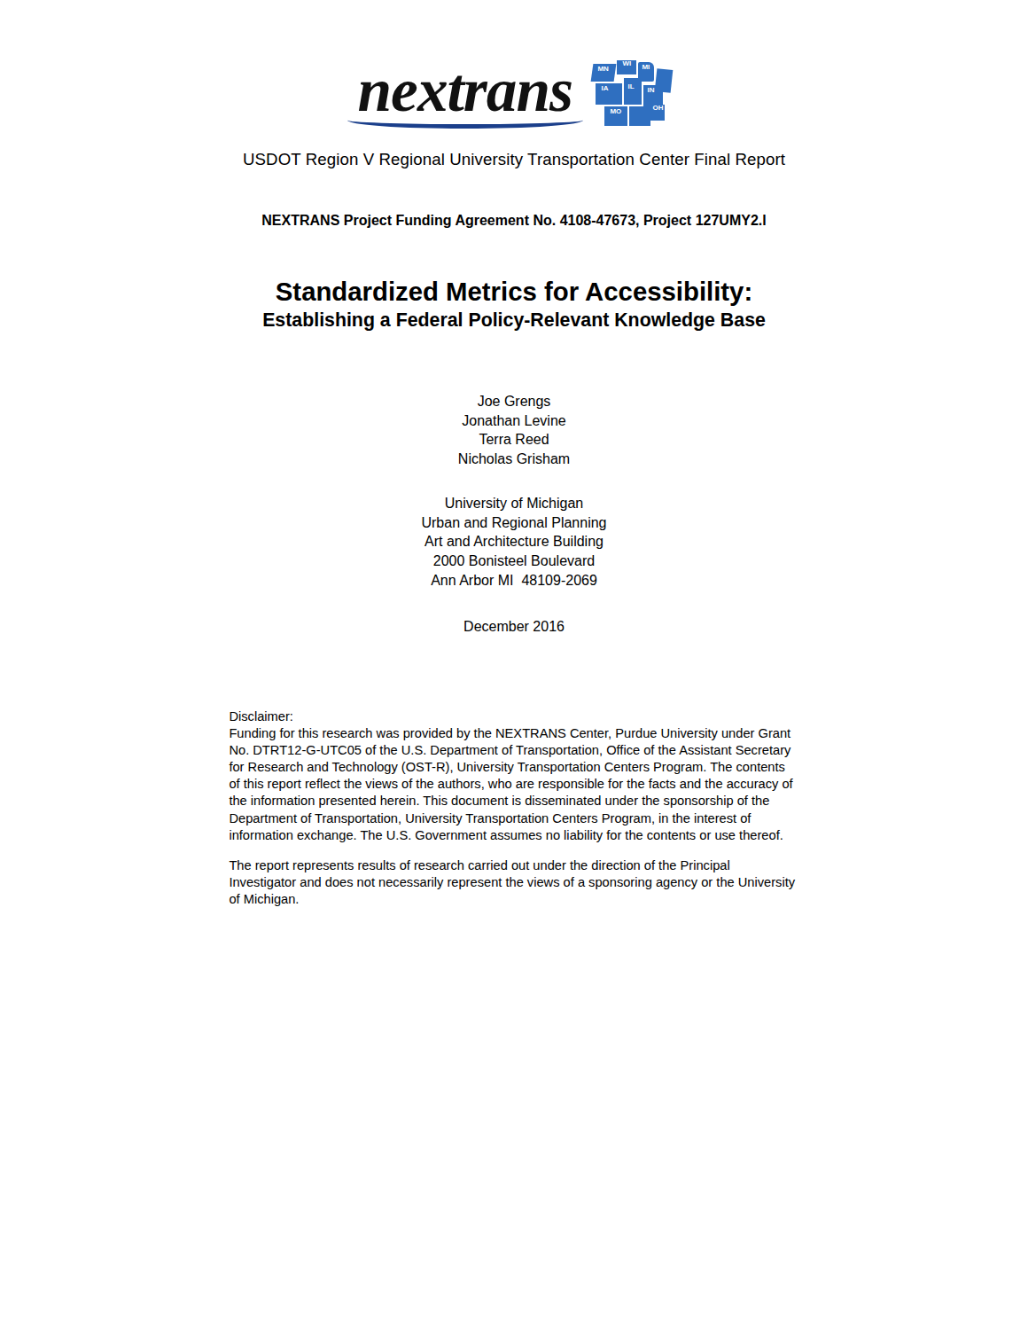nextrans MN WI MI IA IL IN MO OH
USDOT Region V Regional University Transportation Center Final Report
NEXTRANS Project Funding Agreement No. 4108-47673, Project 127UMY2.l
Standardized Metrics for Accessibility:
Establishing a Federal Policy-Relevant Knowledge Base
Joe Grengs
Jonathan Levine
Terra Reed
Nicholas Grisham
University of Michigan
Urban and Regional Planning
Art and Architecture Building
2000 Bonisteel Boulevard
Ann Arbor MI 48109-2069
December 2016
Disclaimer:
Funding for this research was provided by the NEXTRANS Center, Purdue University under Grant No. DTRT12-G-UTC05 of the U.S. Department of Transportation, Office of the Assistant Secretary for Research and Technology (OST-R), University Transportation Centers Program. The contents of this report reflect the views of the authors, who are responsible for the facts and the accuracy of the information presented herein. This document is disseminated under the sponsorship of the Department of Transportation, University Transportation Centers Program, in the interest of information exchange. The U.S. Government assumes no liability for the contents or use thereof.
The report represents results of research carried out under the direction of the Principal Investigator and does not necessarily represent the views of a sponsoring agency or the University of Michigan.